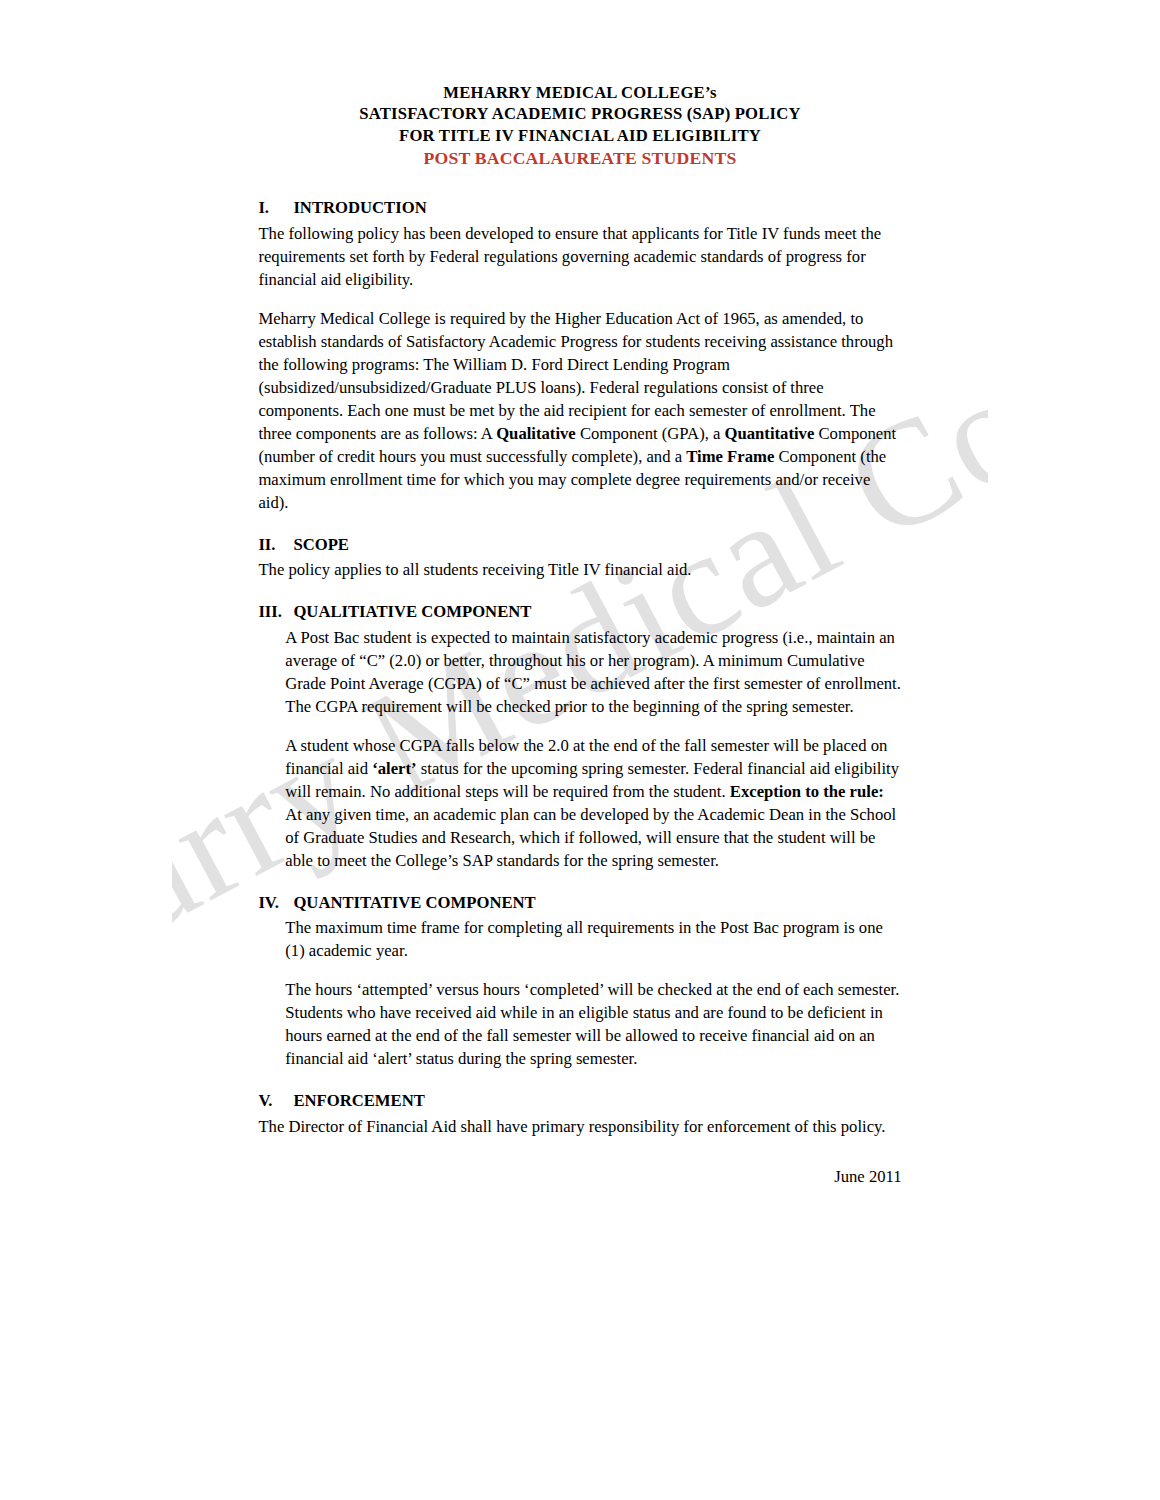Meharry Medical College
MEHARRY MEDICAL COLLEGE’s SATISFACTORY ACADEMIC PROGRESS (SAP) POLICY FOR TITLE IV FINANCIAL AID ELIGIBILITY POST BACCALAUREATE STUDENTS
I. INTRODUCTION
The following policy has been developed to ensure that applicants for Title IV funds meet the requirements set forth by Federal regulations governing academic standards of progress for financial aid eligibility.
Meharry Medical College is required by the Higher Education Act of 1965, as amended, to establish standards of Satisfactory Academic Progress for students receiving assistance through the following programs: The William D. Ford Direct Lending Program (subsidized/unsubsidized/Graduate PLUS loans). Federal regulations consist of three components. Each one must be met by the aid recipient for each semester of enrollment. The three components are as follows: A Qualitative Component (GPA), a Quantitative Component (number of credit hours you must successfully complete), and a Time Frame Component (the maximum enrollment time for which you may complete degree requirements and/or receive aid).
II. SCOPE
The policy applies to all students receiving Title IV financial aid.
III. QUALITIATIVE COMPONENT
A Post Bac student is expected to maintain satisfactory academic progress (i.e., maintain an average of “C” (2.0) or better, throughout his or her program). A minimum Cumulative Grade Point Average (CGPA) of “C” must be achieved after the first semester of enrollment. The CGPA requirement will be checked prior to the beginning of the spring semester.
A student whose CGPA falls below the 2.0 at the end of the fall semester will be placed on financial aid ‘alert’ status for the upcoming spring semester. Federal financial aid eligibility will remain. No additional steps will be required from the student. Exception to the rule: At any given time, an academic plan can be developed by the Academic Dean in the School of Graduate Studies and Research, which if followed, will ensure that the student will be able to meet the College’s SAP standards for the spring semester.
IV. QUANTITATIVE COMPONENT
The maximum time frame for completing all requirements in the Post Bac program is one (1) academic year.
The hours ‘attempted’ versus hours ‘completed’ will be checked at the end of each semester. Students who have received aid while in an eligible status and are found to be deficient in hours earned at the end of the fall semester will be allowed to receive financial aid on an financial aid ‘alert’ status during the spring semester.
V. ENFORCEMENT
The Director of Financial Aid shall have primary responsibility for enforcement of this policy.
June 2011